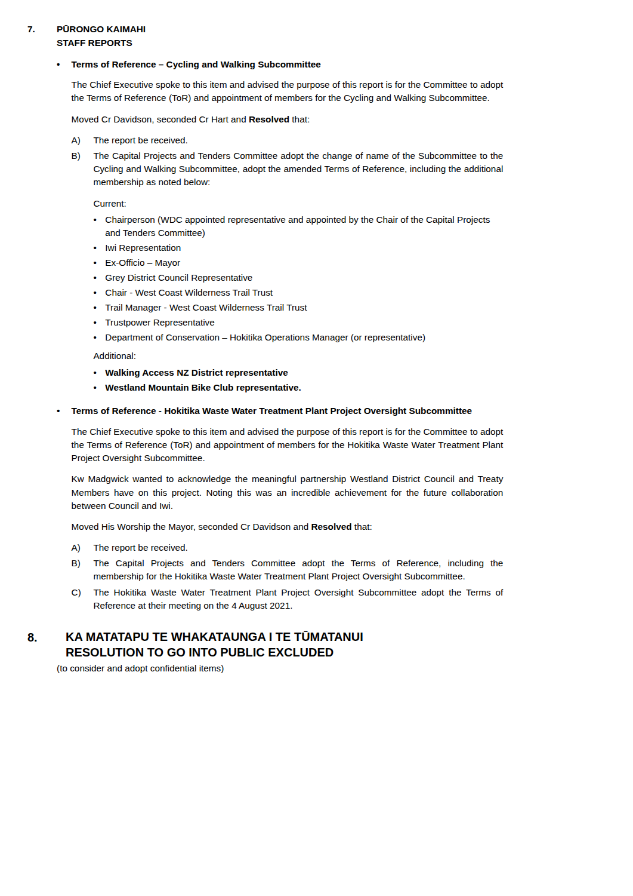7.
PŪRONGO KAIMAHI
STAFF REPORTS
•
Terms of Reference – Cycling and Walking Subcommittee
The Chief Executive spoke to this item and advised the purpose of this report is for the Committee to adopt the Terms of Reference (ToR) and appointment of members for the Cycling and Walking Subcommittee.
Moved Cr Davidson, seconded Cr Hart and Resolved that:
A) The report be received.
B) The Capital Projects and Tenders Committee adopt the change of name of the Subcommittee to the Cycling and Walking Subcommittee, adopt the amended Terms of Reference, including the additional membership as noted below:
Current:
•Chairperson (WDC appointed representative and appointed by the Chair of the Capital Projects and Tenders Committee)
•Iwi Representation
•Ex-Officio – Mayor
•Grey District Council Representative
•Chair - West Coast Wilderness Trail Trust
•Trail Manager - West Coast Wilderness Trail Trust
•Trustpower Representative
•Department of Conservation – Hokitika Operations Manager (or representative)
Additional:
•Walking Access NZ District representative
•Westland Mountain Bike Club representative.
•
Terms of Reference - Hokitika Waste Water Treatment Plant Project Oversight Subcommittee
The Chief Executive spoke to this item and advised the purpose of this report is for the Committee to adopt the Terms of Reference (ToR) and appointment of members for the Hokitika Waste Water Treatment Plant Project Oversight Subcommittee.
Kw Madgwick wanted to acknowledge the meaningful partnership Westland District Council and Treaty Members have on this project. Noting this was an incredible achievement for the future collaboration between Council and Iwi.
Moved His Worship the Mayor, seconded Cr Davidson and Resolved that:
A) The report be received.
B) The Capital Projects and Tenders Committee adopt the Terms of Reference, including the membership for the Hokitika Waste Water Treatment Plant Project Oversight Subcommittee.
C) The Hokitika Waste Water Treatment Plant Project Oversight Subcommittee adopt the Terms of Reference at their meeting on the 4 August 2021.
8.
KA MATATAPU TE WHAKATAUNGA I TE TŪMATANUI
RESOLUTION TO GO INTO PUBLIC EXCLUDED
(to consider and adopt confidential items)